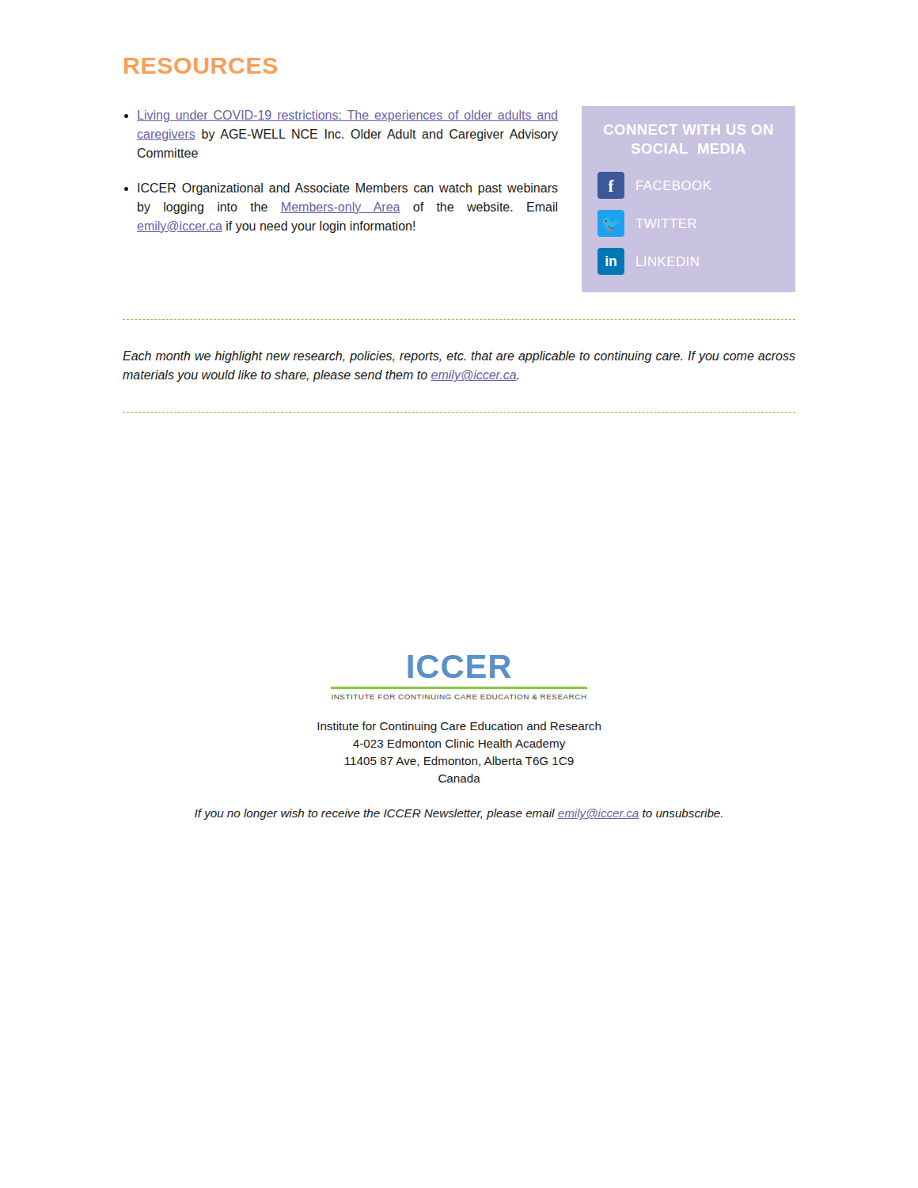RESOURCES
Living under COVID-19 restrictions: The experiences of older adults and caregivers by AGE-WELL NCE Inc. Older Adult and Caregiver Advisory Committee
ICCER Organizational and Associate Members can watch past webinars by logging into the Members-only Area of the website. Email emily@iccer.ca if you need your login information!
CONNECT WITH US ON
SOCIAL MEDIA
f FACEBOOK 🐦 TWITTER in LINKEDIN
Each month we highlight new research, policies, reports, etc. that are applicable to continuing care. If you come across materials you would like to share, please send them to emily@iccer.ca.
ICCER
INSTITUTE FOR CONTINUING CARE EDUCATION & RESEARCH
Institute for Continuing Care Education and Research
4-023 Edmonton Clinic Health Academy
11405 87 Ave, Edmonton, Alberta T6G 1C9
Canada
If you no longer wish to receive the ICCER Newsletter, please email emily@iccer.ca to unsubscribe.